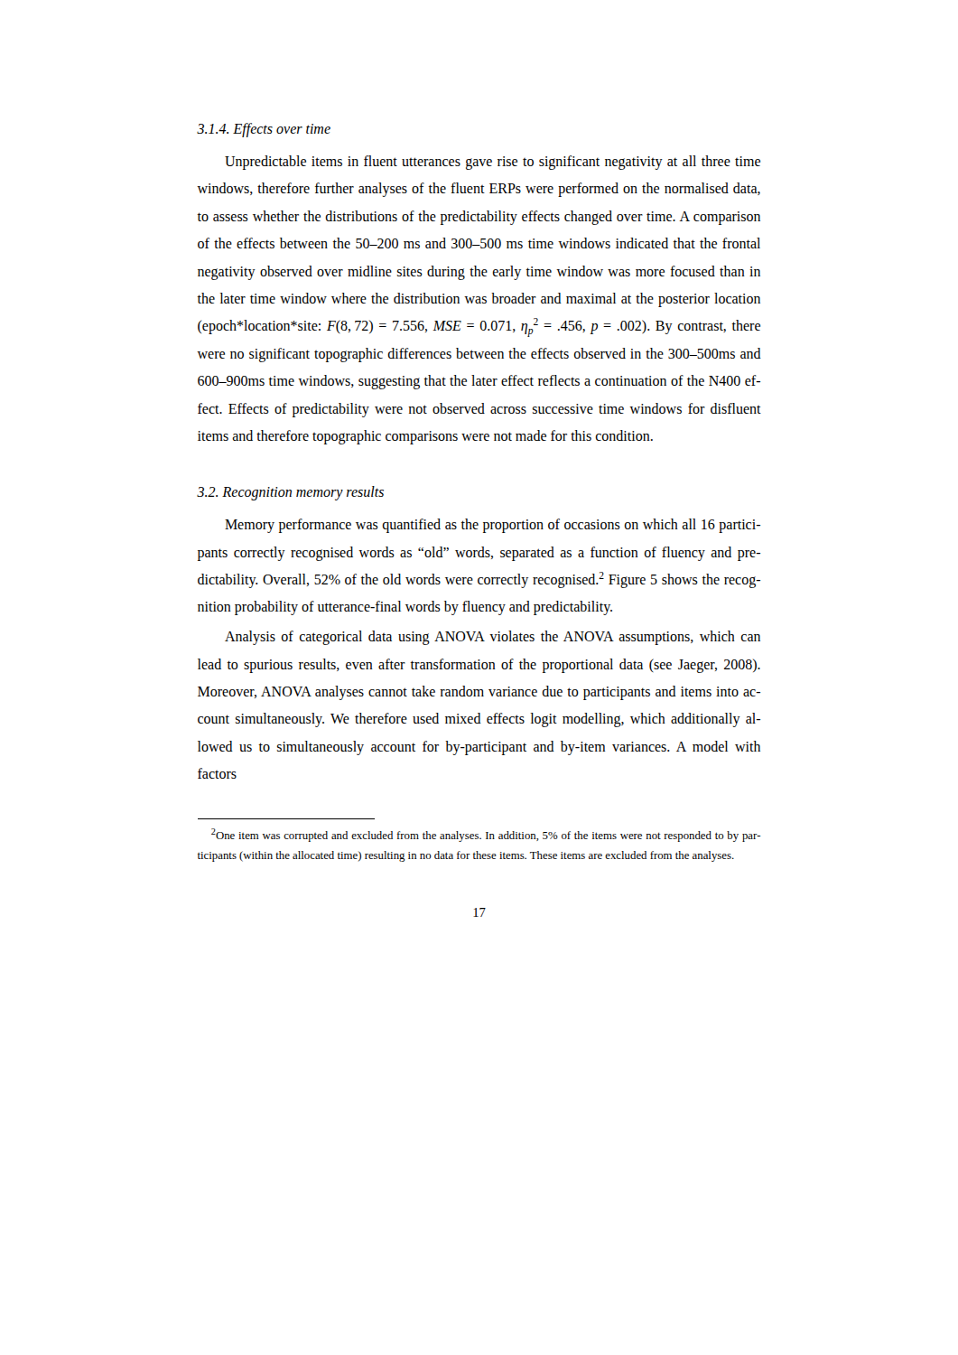3.1.4. Effects over time
Unpredictable items in fluent utterances gave rise to significant negativity at all three time windows, therefore further analyses of the fluent ERPs were performed on the normalised data, to assess whether the distributions of the predictability effects changed over time. A comparison of the effects between the 50–200 ms and 300–500 ms time windows indicated that the frontal negativity observed over midline sites during the early time window was more focused than in the later time window where the distribution was broader and maximal at the posterior location (epoch*location*site: F(8, 72) = 7.556, MSE = 0.071, ηp2 = .456, p = .002). By contrast, there were no significant topographic differences between the effects observed in the 300–500ms and 600–900ms time windows, suggesting that the later effect reflects a continuation of the N400 effect. Effects of predictability were not observed across successive time windows for disfluent items and therefore topographic comparisons were not made for this condition.
3.2. Recognition memory results
Memory performance was quantified as the proportion of occasions on which all 16 participants correctly recognised words as “old” words, separated as a function of fluency and predictability. Overall, 52% of the old words were correctly recognised.2 Figure 5 shows the recognition probability of utterance-final words by fluency and predictability.
Analysis of categorical data using ANOVA violates the ANOVA assumptions, which can lead to spurious results, even after transformation of the proportional data (see Jaeger, 2008). Moreover, ANOVA analyses cannot take random variance due to participants and items into account simultaneously. We therefore used mixed effects logit modelling, which additionally allowed us to simultaneously account for by-participant and by-item variances. A model with factors
2One item was corrupted and excluded from the analyses. In addition, 5% of the items were not responded to by participants (within the allocated time) resulting in no data for these items. These items are excluded from the analyses.
17